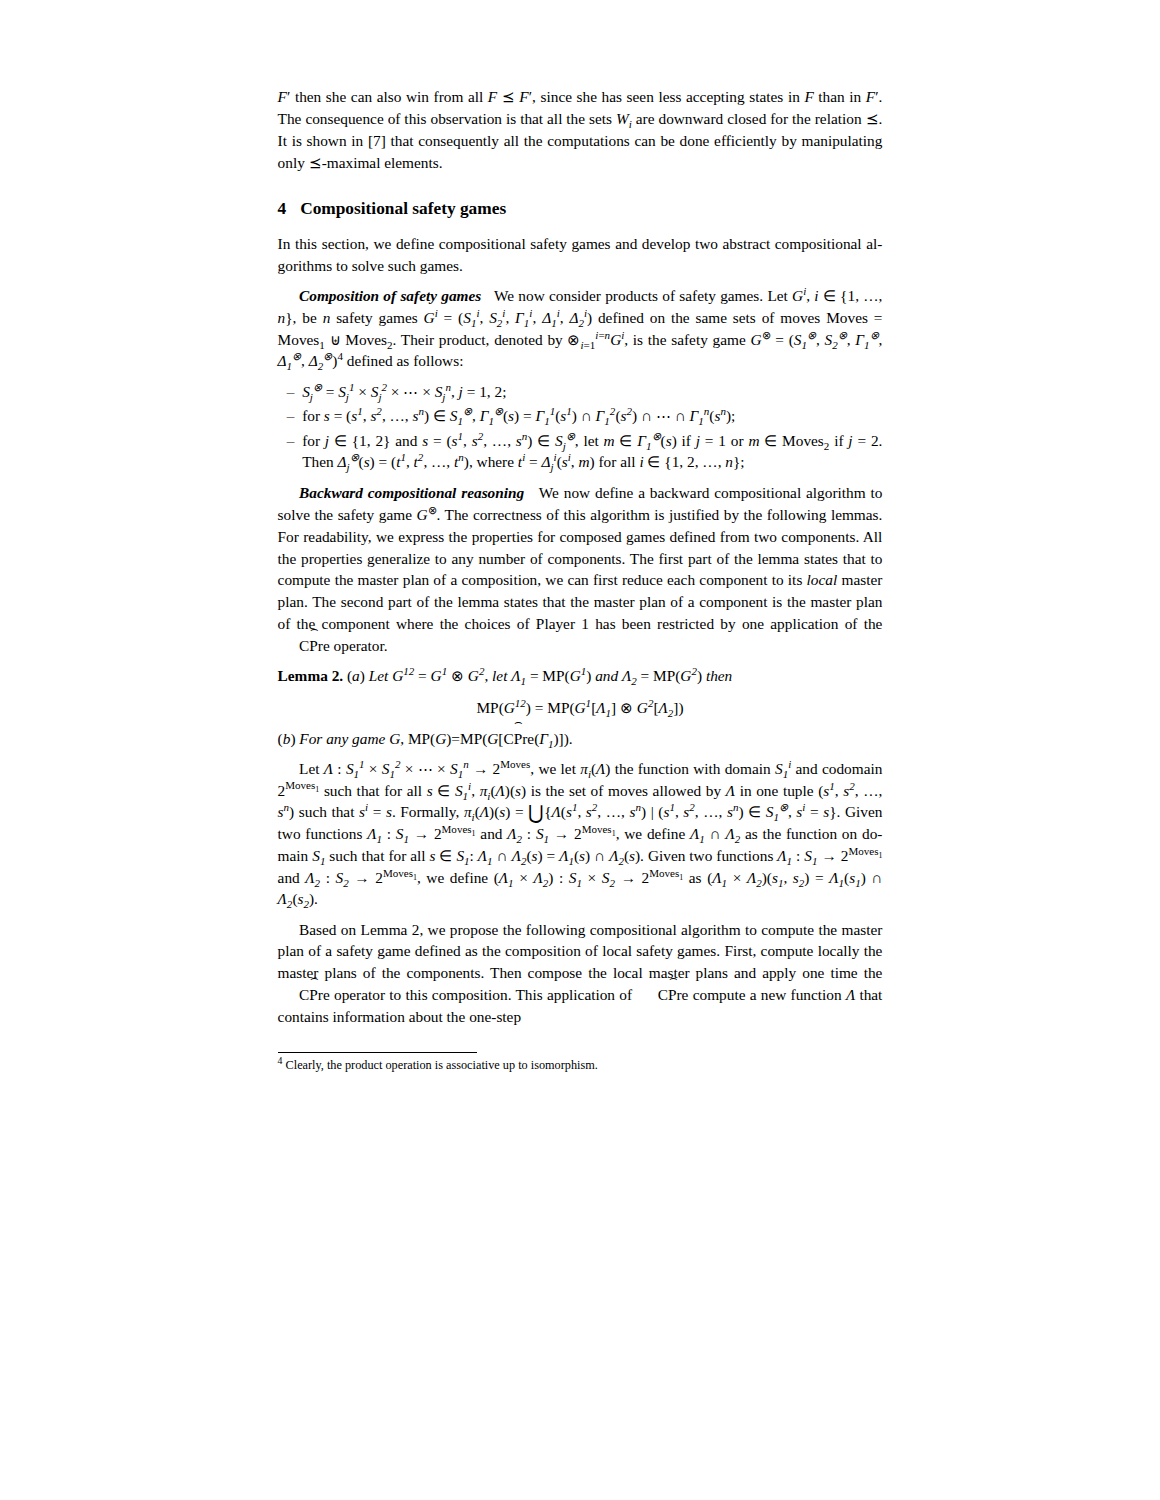F′ then she can also win from all F ⪯ F′, since she has seen less accepting states in F than in F′. The consequence of this observation is that all the sets Wi are downward closed for the relation ⪯. It is shown in [7] that consequently all the computations can be done efficiently by manipulating only ⪯-maximal elements.
4 Compositional safety games
In this section, we define compositional safety games and develop two abstract compositional algorithms to solve such games.
Composition of safety games We now consider products of safety games. Let Gi, i ∈ {1, …, n}, be n safety games Gi = (S1i, S2i, Γ1i, Δ1i, Δ2i) defined on the same sets of moves Moves = Moves1 ⊎ Moves2. Their product, denoted by ⊗i=1i=nGi, is the safety game G⊗ = (S1⊗, S2⊗, Γ1⊗, Δ1⊗, Δ2⊗)4 defined as follows:
Sj⊗ = Sj1 × Sj2 × ⋯ × Sjn, j = 1, 2;
for s = (s1, s2, …, sn) ∈ S1⊗, Γ1⊗(s) = Γ11(s1) ∩ Γ12(s2) ∩ ⋯ ∩ Γ1n(sn);
for j ∈ {1, 2} and s = (s1, s2, …, sn) ∈ Sj⊗, let m ∈ Γ1⊗(s) if j = 1 or m ∈ Moves2 if j = 2. Then Δj⊗(s) = (t1, t2, …, tn), where ti = Δji(si, m) for all i ∈ {1, 2, …, n};
Backward compositional reasoning We now define a backward compositional algorithm to solve the safety game G⊗. The correctness of this algorithm is justified by the following lemmas. For readability, we express the properties for composed games defined from two components. All the properties generalize to any number of components. The first part of the lemma states that to compute the master plan of a composition, we can first reduce each component to its local master plan. The second part of the lemma states that the master plan of a component is the master plan of the component where the choices of Player 1 has been restricted by one application of the ⌢CPre operator.
Lemma 2. (a) Let G12 = G1 ⊗ G2, let Λ1 = MP(G1) and Λ2 = MP(G2) then
MP(G12) = MP(G1[Λ1] ⊗ G2[Λ2])
(b) For any game G, MP(G)=MP(G[⌢CPre(Γ1)]).
Let Λ : S11 × S12 × ⋯ × S1n → 2Moves, we let πi(Λ) the function with domain S1i and codomain 2Moves1 such that for all s ∈ S1i, πi(Λ)(s) is the set of moves allowed by Λ in one tuple (s1, s2, …, sn) such that si = s. Formally, πi(Λ)(s) = ⋃{Λ(s1, s2, …, sn) | (s1, s2, …, sn) ∈ S1⊗, si = s}. Given two functions Λ1 : S1 → 2Moves1 and Λ2 : S1 → 2Moves1, we define Λ1 ∩ Λ2 as the function on domain S1 such that for all s ∈ S1: Λ1 ∩ Λ2(s) = Λ1(s) ∩ Λ2(s). Given two functions Λ1 : S1 → 2Moves1 and Λ2 : S2 → 2Moves1, we define (Λ1 × Λ2) : S1 × S2 → 2Moves1 as (Λ1 × Λ2)(s1, s2) = Λ1(s1) ∩ Λ2(s2).
Based on Lemma 2, we propose the following compositional algorithm to compute the master plan of a safety game defined as the composition of local safety games. First, compute locally the master plans of the components. Then compose the local master plans and apply one time the ⌢CPre operator to this composition. This application of ⌢CPre compute a new function Λ that contains information about the one-step
4 Clearly, the product operation is associative up to isomorphism.